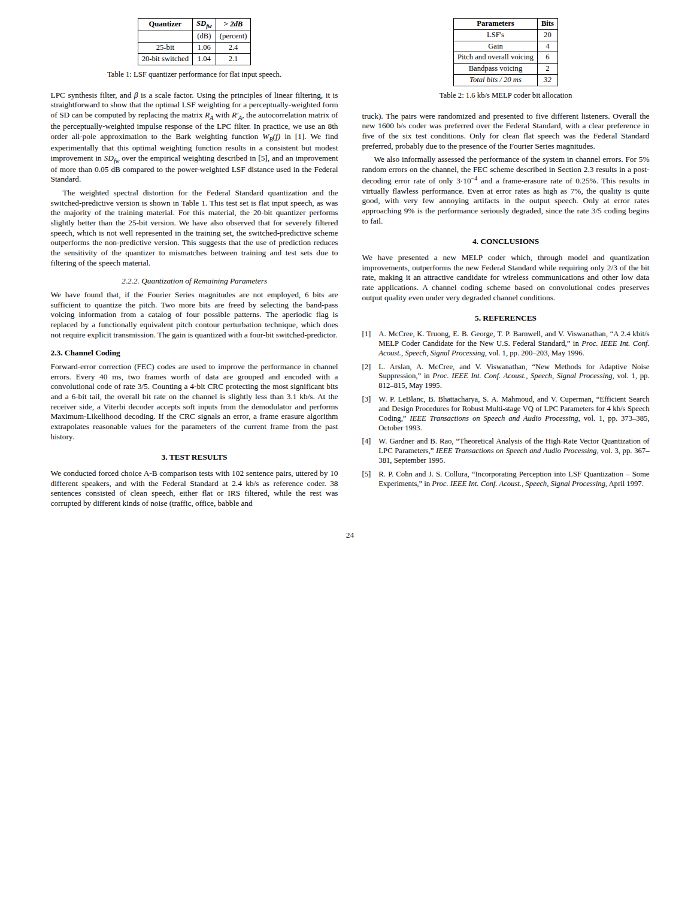| Quantizer | SD fw | > 2dB |
| --- | --- | --- |
| | (dB) | (percent) |
| 25-bit | 1.06 | 2.4 |
| 20-bit switched | 1.04 | 2.1 |
Table 1: LSF quantizer performance for flat input speech.
LPC synthesis filter, and β is a scale factor. Using the principles of linear filtering, it is straightforward to show that the optimal LSF weighting for a perceptually-weighted form of SD can be computed by replacing the matrix RA with R′A, the autocorrelation matrix of the perceptually-weighted impulse response of the LPC filter. In practice, we use an 8th order all-pole approximation to the Bark weighting function WB(f) in [1]. We find experimentally that this optimal weighting function results in a consistent but modest improvement in SDfw over the empirical weighting described in [5], and an improvement of more than 0.05 dB compared to the power-weighted LSF distance used in the Federal Standard.
The weighted spectral distortion for the Federal Standard quantization and the switched-predictive version is shown in Table 1. This test set is flat input speech, as was the majority of the training material. For this material, the 20-bit quantizer performs slightly better than the 25-bit version. We have also observed that for severely filtered speech, which is not well represented in the training set, the switched-predictive scheme outperforms the non-predictive version. This suggests that the use of prediction reduces the sensitivity of the quantizer to mismatches between training and test sets due to filtering of the speech material.
2.2.2. Quantization of Remaining Parameters
We have found that, if the Fourier Series magnitudes are not employed, 6 bits are sufficient to quantize the pitch. Two more bits are freed by selecting the band-pass voicing information from a catalog of four possible patterns. The aperiodic flag is replaced by a functionally equivalent pitch contour perturbation technique, which does not require explicit transmission. The gain is quantized with a four-bit switched-predictor.
2.3. Channel Coding
Forward-error correction (FEC) codes are used to improve the performance in channel errors. Every 40 ms, two frames worth of data are grouped and encoded with a convolutional code of rate 3/5. Counting a 4-bit CRC protecting the most significant bits and a 6-bit tail, the overall bit rate on the channel is slightly less than 3.1 kb/s. At the receiver side, a Viterbi decoder accepts soft inputs from the demodulator and performs Maximum-Likelihood decoding. If the CRC signals an error, a frame erasure algorithm extrapolates reasonable values for the parameters of the current frame from the past history.
3. TEST RESULTS
We conducted forced choice A-B comparison tests with 102 sentence pairs, uttered by 10 different speakers, and with the Federal Standard at 2.4 kb/s as reference coder. 38 sentences consisted of clean speech, either flat or IRS filtered, while the rest was corrupted by different kinds of noise (traffic, office, babble and
| Parameters | Bits |
| --- | --- |
| LSF's | 20 |
| Gain | 4 |
| Pitch and overall voicing | 6 |
| Bandpass voicing | 2 |
| Total bits / 20 ms | 32 |
Table 2: 1.6 kb/s MELP coder bit allocation
truck). The pairs were randomized and presented to five different listeners. Overall the new 1600 b/s coder was preferred over the Federal Standard, with a clear preference in five of the six test conditions. Only for clean flat speech was the Federal Standard preferred, probably due to the presence of the Fourier Series magnitudes.
We also informally assessed the performance of the system in channel errors. For 5% random errors on the channel, the FEC scheme described in Section 2.3 results in a post-decoding error rate of only 3·10−4 and a frame-erasure rate of 0.25%. This results in virtually flawless performance. Even at error rates as high as 7%, the quality is quite good, with very few annoying artifacts in the output speech. Only at error rates approaching 9% is the performance seriously degraded, since the rate 3/5 coding begins to fail.
4. CONCLUSIONS
We have presented a new MELP coder which, through model and quantization improvements, outperforms the new Federal Standard while requiring only 2/3 of the bit rate, making it an attractive candidate for wireless communications and other low data rate applications. A channel coding scheme based on convolutional codes preserves output quality even under very degraded channel conditions.
5. REFERENCES
A. McCree, K. Truong, E. B. George, T. P. Barnwell, and V. Viswanathan, “A 2.4 kbit/s MELP Coder Candidate for the New U.S. Federal Standard,” in Proc. IEEE Int. Conf. Acoust., Speech, Signal Processing, vol. 1, pp. 200–203, May 1996.
L. Arslan, A. McCree, and V. Viswanathan, “New Methods for Adaptive Noise Suppression,” in Proc. IEEE Int. Conf. Acoust., Speech, Signal Processing, vol. 1, pp. 812–815, May 1995.
W. P. LeBlanc, B. Bhattacharya, S. A. Mahmoud, and V. Cuperman, “Efficient Search and Design Procedures for Robust Multi-stage VQ of LPC Parameters for 4 kb/s Speech Coding,” IEEE Transactions on Speech and Audio Processing, vol. 1, pp. 373–385, October 1993.
W. Gardner and B. Rao, “Theoretical Analysis of the High-Rate Vector Quantization of LPC Parameters,” IEEE Transactions on Speech and Audio Processing, vol. 3, pp. 367–381, September 1995.
R. P. Cohn and J. S. Collura, “Incorporating Perception into LSF Quantization – Some Experiments,” in Proc. IEEE Int. Conf. Acoust., Speech, Signal Processing, April 1997.
24